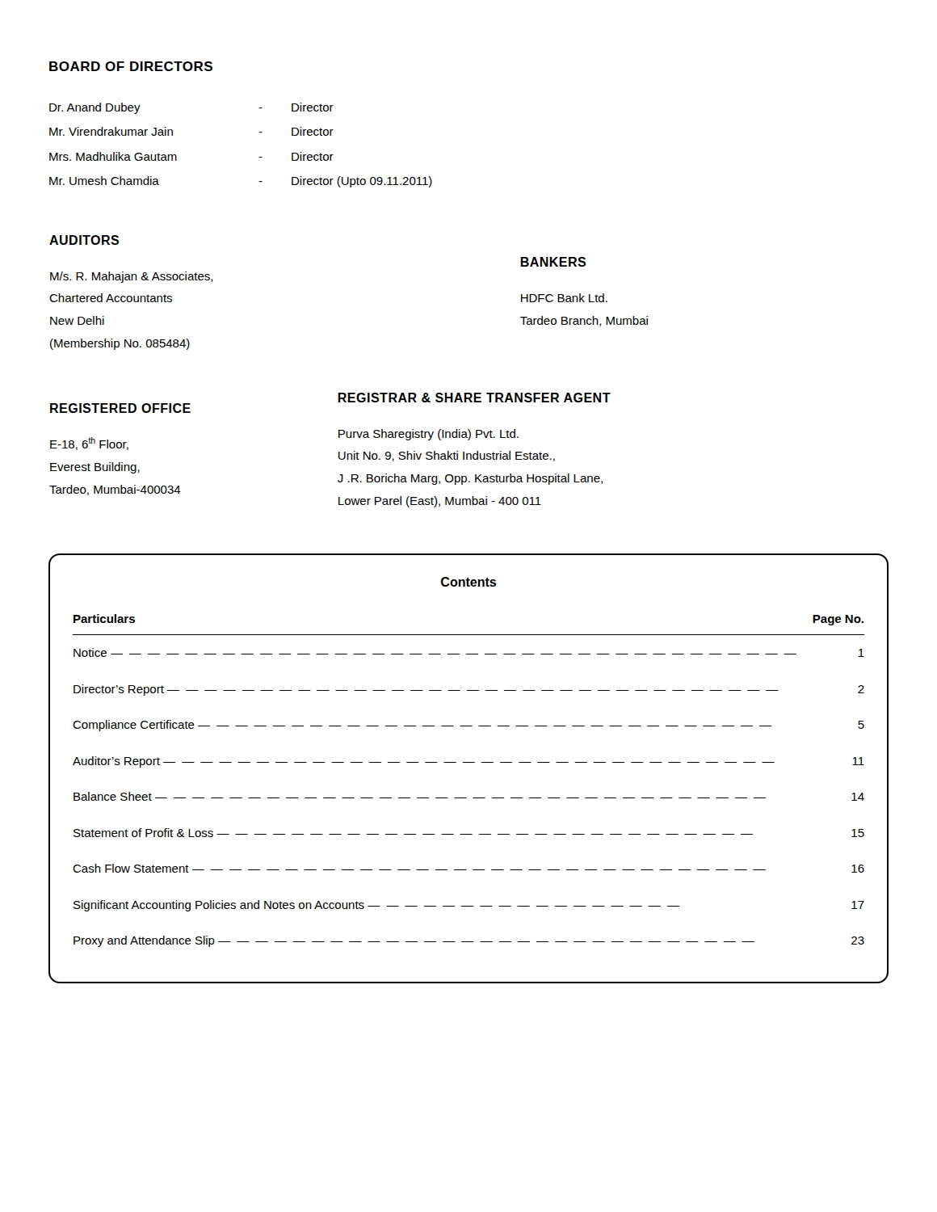BOARD OF DIRECTORS
| Dr. Anand Dubey | - | Director |
| Mr. Virendrakumar Jain | - | Director |
| Mrs. Madhulika Gautam | - | Director |
| Mr. Umesh Chamdia | - | Director (Upto 09.11.2011) |
| AUDITORS M/s. R. Mahajan & Associates, Chartered Accountants New Delhi (Membership No. 085484) | BANKERS HDFC Bank Ltd. Tardeo Branch, Mumbai |
| REGISTERED OFFICE E-18, 6 th Floor, Everest Building, Tardeo, Mumbai-400034 | REGISTRAR & SHARE TRANSFER AGENT Purva Sharegistry (India) Pvt. Ltd. Unit No. 9, Shiv Shakti Industrial Estate., J .R. Boricha Marg, Opp. Kasturba Hospital Lane, Lower Parel (East), Mumbai - 400 011 |
Contents
| Particulars | Page No. |
| --- | --- |
| Notice — — — — — — — — — — — — — — — — — — — — — — — — — — — — — — — — — — — — — | 1 |
| Director’s Report — — — — — — — — — — — — — — — — — — — — — — — — — — — — — — — — — | 2 |
| Compliance Certificate — — — — — — — — — — — — — — — — — — — — — — — — — — — — — — — | 5 |
| Auditor’s Report — — — — — — — — — — — — — — — — — — — — — — — — — — — — — — — — — | 11 |
| Balance Sheet — — — — — — — — — — — — — — — — — — — — — — — — — — — — — — — — — | 14 |
| Statement of Profit & Loss — — — — — — — — — — — — — — — — — — — — — — — — — — — — — | 15 |
| Cash Flow Statement — — — — — — — — — — — — — — — — — — — — — — — — — — — — — — — | 16 |
| Significant Accounting Policies and Notes on Accounts — — — — — — — — — — — — — — — — — | 17 |
| Proxy and Attendance Slip — — — — — — — — — — — — — — — — — — — — — — — — — — — — — | 23 |